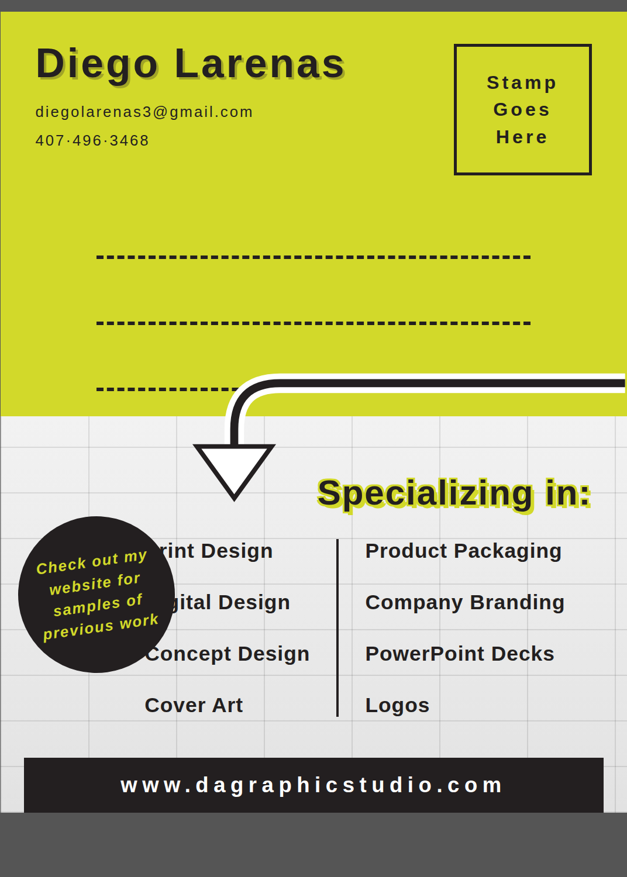Diego Larenas
diegolarenas3@gmail.com
407·496·3468
Stamp Goes Here
Specializing in:
Check out my
website for
samples of
previous work
Print Design
Digital Design
Concept Design
Cover Art
Product Packaging
Company Branding
PowerPoint Decks
Logos
www.dagraphicstudio.com